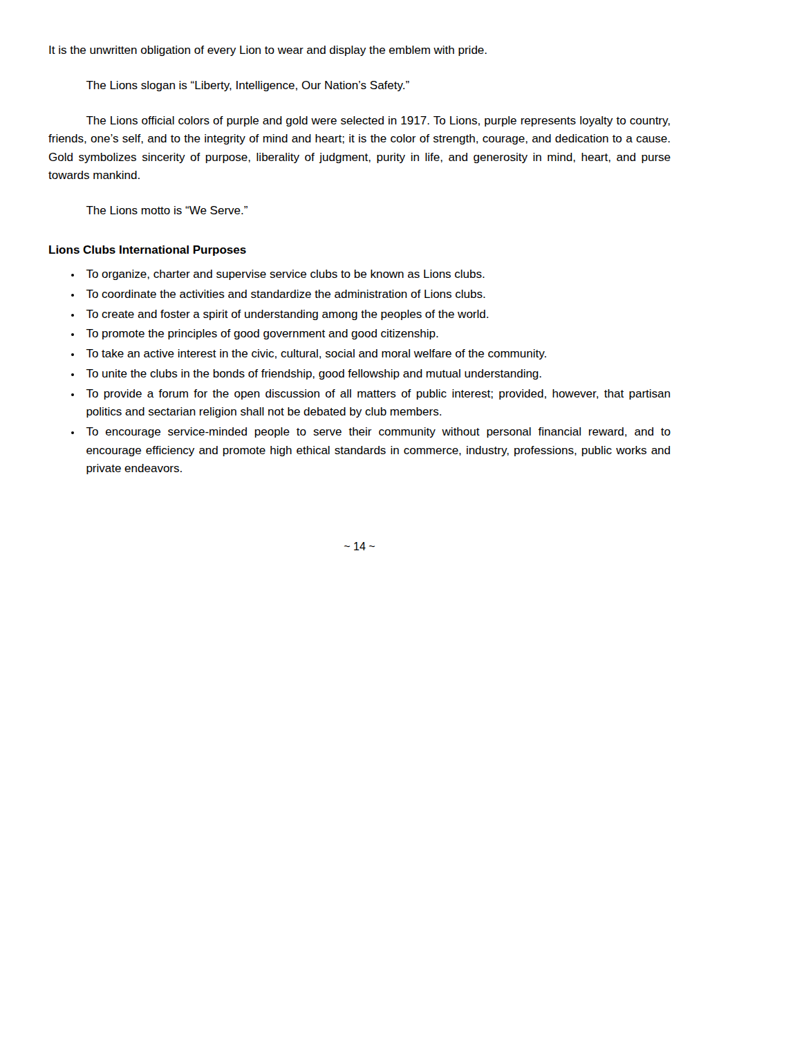It is the unwritten obligation of every Lion to wear and display the emblem with pride.
The Lions slogan is “Liberty, Intelligence, Our Nation’s Safety.”
The Lions official colors of purple and gold were selected in 1917. To Lions, purple represents loyalty to country, friends, one’s self, and to the integrity of mind and heart; it is the color of strength, courage, and dedication to a cause. Gold symbolizes sincerity of purpose, liberality of judgment, purity in life, and generosity in mind, heart, and purse towards mankind.
The Lions motto is “We Serve.”
Lions Clubs International Purposes
To organize, charter and supervise service clubs to be known as Lions clubs.
To coordinate the activities and standardize the administration of Lions clubs.
To create and foster a spirit of understanding among the peoples of the world.
To promote the principles of good government and good citizenship.
To take an active interest in the civic, cultural, social and moral welfare of the community.
To unite the clubs in the bonds of friendship, good fellowship and mutual understanding.
To provide a forum for the open discussion of all matters of public interest; provided, however, that partisan politics and sectarian religion shall not be debated by club members.
To encourage service-minded people to serve their community without personal financial reward, and to encourage efficiency and promote high ethical standards in commerce, industry, professions, public works and private endeavors.
~ 14 ~